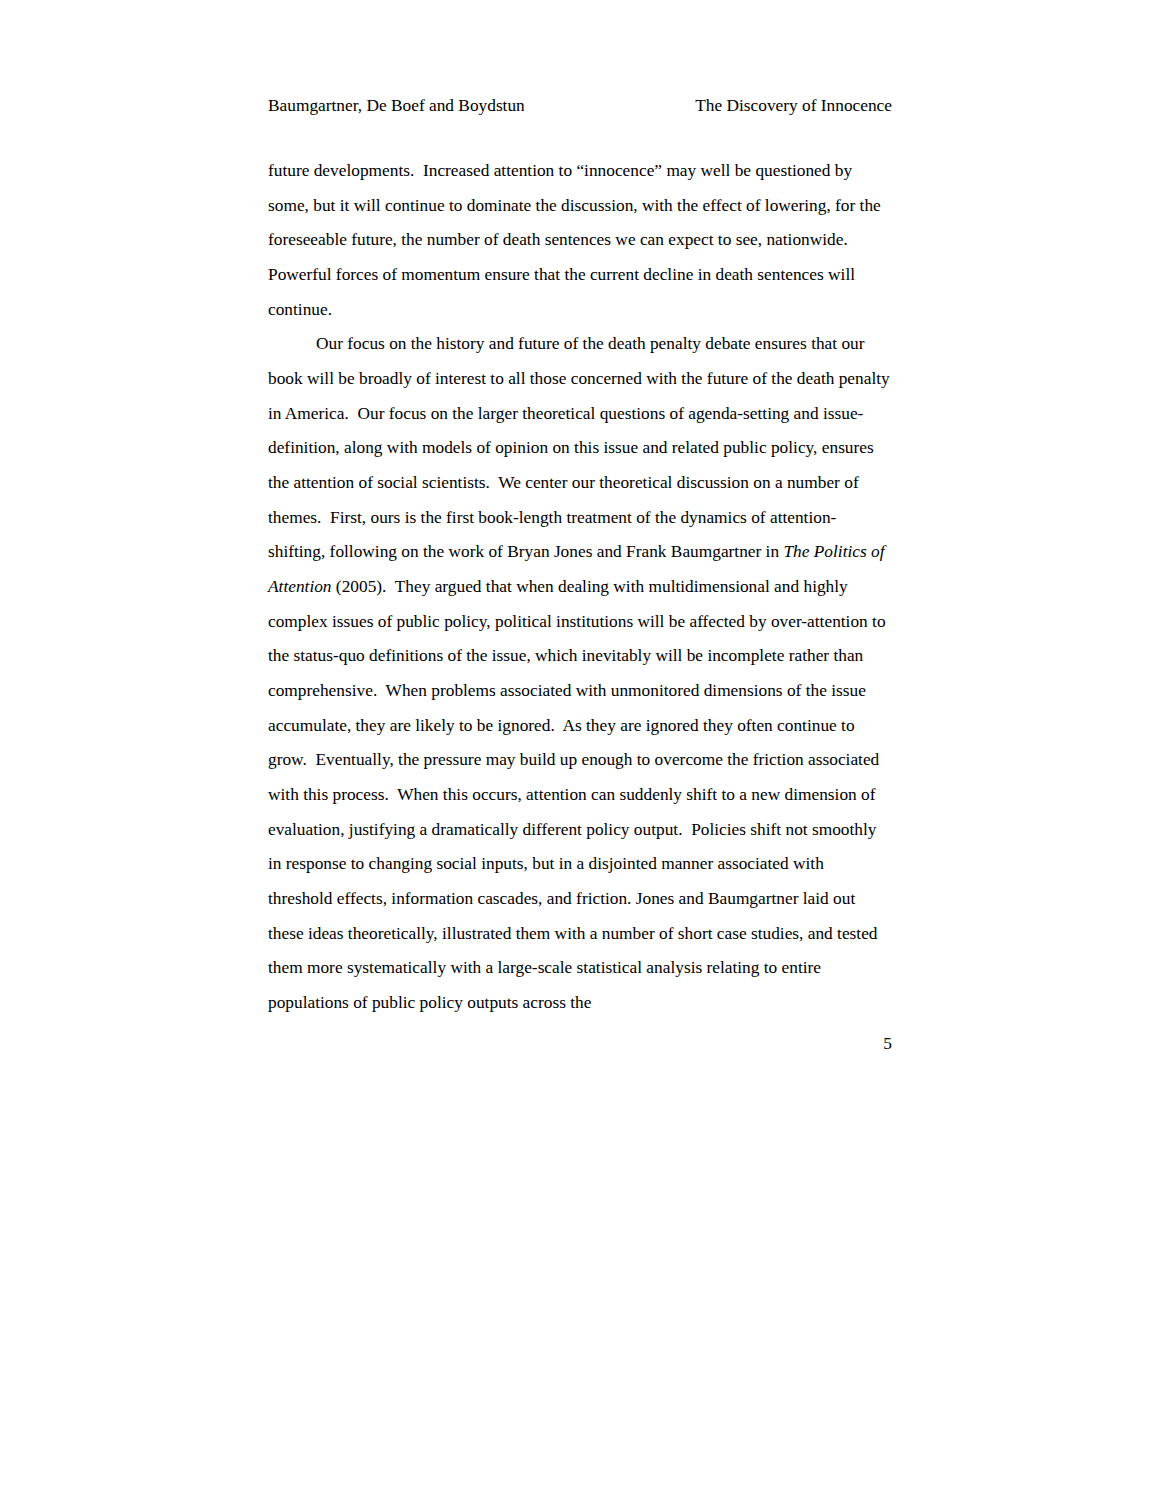Baumgartner, De Boef and Boydstun The Discovery of Innocence
future developments. Increased attention to “innocence” may well be questioned by some, but it will continue to dominate the discussion, with the effect of lowering, for the foreseeable future, the number of death sentences we can expect to see, nationwide. Powerful forces of momentum ensure that the current decline in death sentences will continue.
Our focus on the history and future of the death penalty debate ensures that our book will be broadly of interest to all those concerned with the future of the death penalty in America. Our focus on the larger theoretical questions of agenda-setting and issue-definition, along with models of opinion on this issue and related public policy, ensures the attention of social scientists. We center our theoretical discussion on a number of themes. First, ours is the first book-length treatment of the dynamics of attention-shifting, following on the work of Bryan Jones and Frank Baumgartner in The Politics of Attention (2005). They argued that when dealing with multidimensional and highly complex issues of public policy, political institutions will be affected by over-attention to the status-quo definitions of the issue, which inevitably will be incomplete rather than comprehensive. When problems associated with unmonitored dimensions of the issue accumulate, they are likely to be ignored. As they are ignored they often continue to grow. Eventually, the pressure may build up enough to overcome the friction associated with this process. When this occurs, attention can suddenly shift to a new dimension of evaluation, justifying a dramatically different policy output. Policies shift not smoothly in response to changing social inputs, but in a disjointed manner associated with threshold effects, information cascades, and friction. Jones and Baumgartner laid out these ideas theoretically, illustrated them with a number of short case studies, and tested them more systematically with a large-scale statistical analysis relating to entire populations of public policy outputs across the
5